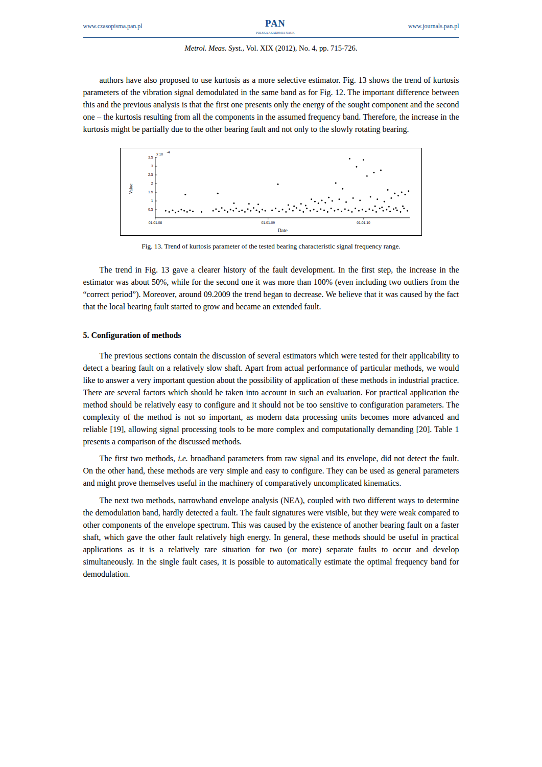www.czasopisma.pan.pl PANPOLSKA AKADEMIA NAUK www.journals.pan.pl
Metrol. Meas. Syst., Vol. XIX (2012), No. 4, pp. 715-726.
authors have also proposed to use kurtosis as a more selective estimator. Fig. 13 shows the trend of kurtosis parameters of the vibration signal demodulated in the same band as for Fig. 12. The important difference between this and the previous analysis is that the first one presents only the energy of the sought component and the second one – the kurtosis resulting from all the components in the assumed frequency band. Therefore, the increase in the kurtosis might be partially due to the other bearing fault and not only to the slowly rotating bearing.
x 10 -4 3.5 3 2.5 2 1.5 1 0.5 Value 01.01.08 01.01.09 01.01.10 Date
Fig. 13. Trend of kurtosis parameter of the tested bearing characteristic signal frequency range.
The trend in Fig. 13 gave a clearer history of the fault development. In the first step, the increase in the estimator was about 50%, while for the second one it was more than 100% (even including two outliers from the “correct period”). Moreover, around 09.2009 the trend began to decrease. We believe that it was caused by the fact that the local bearing fault started to grow and became an extended fault.
5. Configuration of methods
The previous sections contain the discussion of several estimators which were tested for their applicability to detect a bearing fault on a relatively slow shaft. Apart from actual performance of particular methods, we would like to answer a very important question about the possibility of application of these methods in industrial practice. There are several factors which should be taken into account in such an evaluation. For practical application the method should be relatively easy to configure and it should not be too sensitive to configuration parameters. The complexity of the method is not so important, as modern data processing units becomes more advanced and reliable [19], allowing signal processing tools to be more complex and computationally demanding [20]. Table 1 presents a comparison of the discussed methods.
The first two methods, i.e. broadband parameters from raw signal and its envelope, did not detect the fault. On the other hand, these methods are very simple and easy to configure. They can be used as general parameters and might prove themselves useful in the machinery of comparatively uncomplicated kinematics.
The next two methods, narrowband envelope analysis (NEA), coupled with two different ways to determine the demodulation band, hardly detected a fault. The fault signatures were visible, but they were weak compared to other components of the envelope spectrum. This was caused by the existence of another bearing fault on a faster shaft, which gave the other fault relatively high energy. In general, these methods should be useful in practical applications as it is a relatively rare situation for two (or more) separate faults to occur and develop simultaneously. In the single fault cases, it is possible to automatically estimate the optimal frequency band for demodulation.